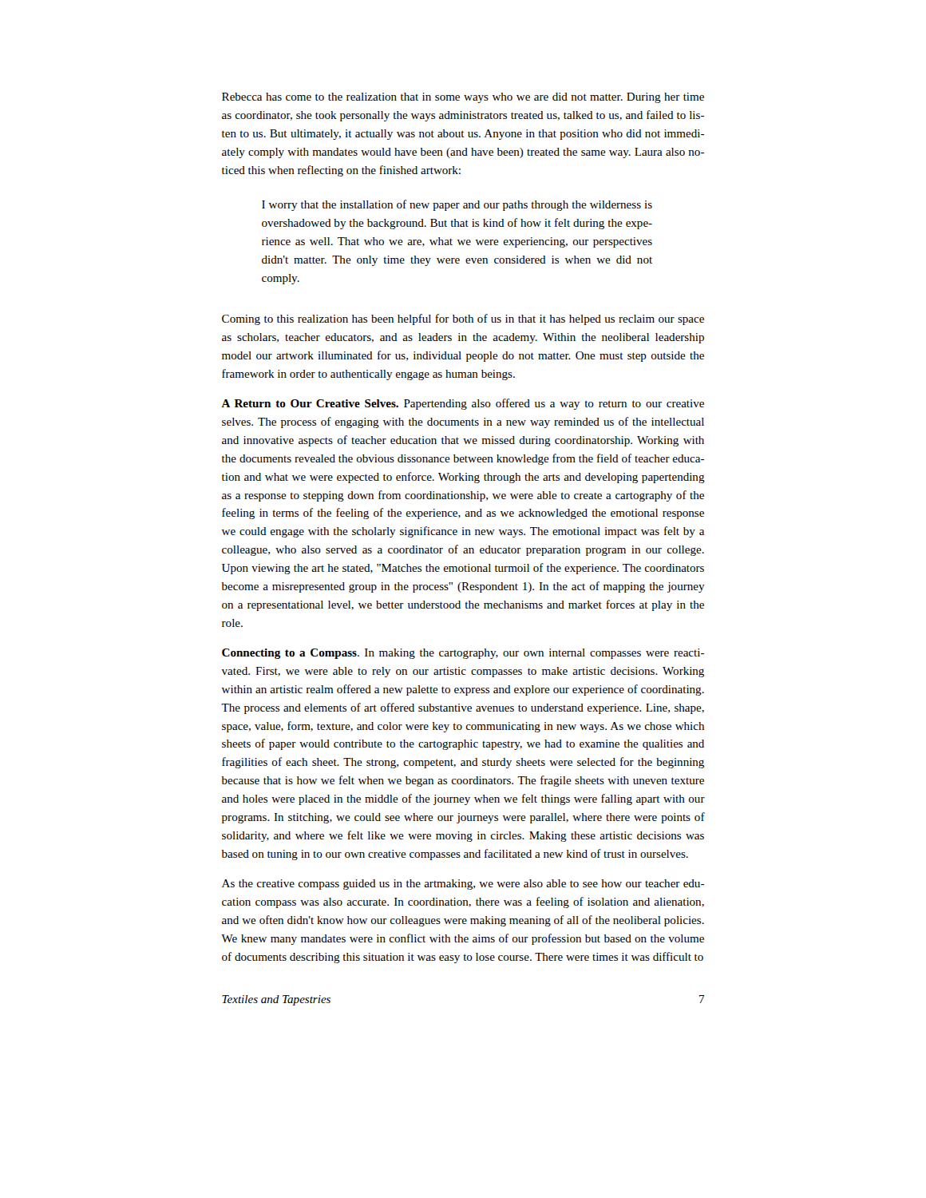Rebecca has come to the realization that in some ways who we are did not matter. During her time as coordinator, she took personally the ways administrators treated us, talked to us, and failed to listen to us. But ultimately, it actually was not about us. Anyone in that position who did not immediately comply with mandates would have been (and have been) treated the same way. Laura also noticed this when reflecting on the finished artwork:
I worry that the installation of new paper and our paths through the wilderness is overshadowed by the background. But that is kind of how it felt during the experience as well. That who we are, what we were experiencing, our perspectives didn't matter. The only time they were even considered is when we did not comply.
Coming to this realization has been helpful for both of us in that it has helped us reclaim our space as scholars, teacher educators, and as leaders in the academy. Within the neoliberal leadership model our artwork illuminated for us, individual people do not matter. One must step outside the framework in order to authentically engage as human beings.
A Return to Our Creative Selves. Papertending also offered us a way to return to our creative selves. The process of engaging with the documents in a new way reminded us of the intellectual and innovative aspects of teacher education that we missed during coordinatorship. Working with the documents revealed the obvious dissonance between knowledge from the field of teacher education and what we were expected to enforce. Working through the arts and developing papertending as a response to stepping down from coordinationship, we were able to create a cartography of the feeling in terms of the feeling of the experience, and as we acknowledged the emotional response we could engage with the scholarly significance in new ways. The emotional impact was felt by a colleague, who also served as a coordinator of an educator preparation program in our college. Upon viewing the art he stated, "Matches the emotional turmoil of the experience. The coordinators become a misrepresented group in the process" (Respondent 1). In the act of mapping the journey on a representational level, we better understood the mechanisms and market forces at play in the role.
Connecting to a Compass. In making the cartography, our own internal compasses were reactivated. First, we were able to rely on our artistic compasses to make artistic decisions. Working within an artistic realm offered a new palette to express and explore our experience of coordinating. The process and elements of art offered substantive avenues to understand experience. Line, shape, space, value, form, texture, and color were key to communicating in new ways. As we chose which sheets of paper would contribute to the cartographic tapestry, we had to examine the qualities and fragilities of each sheet. The strong, competent, and sturdy sheets were selected for the beginning because that is how we felt when we began as coordinators. The fragile sheets with uneven texture and holes were placed in the middle of the journey when we felt things were falling apart with our programs. In stitching, we could see where our journeys were parallel, where there were points of solidarity, and where we felt like we were moving in circles. Making these artistic decisions was based on tuning in to our own creative compasses and facilitated a new kind of trust in ourselves.
As the creative compass guided us in the artmaking, we were also able to see how our teacher education compass was also accurate. In coordination, there was a feeling of isolation and alienation, and we often didn't know how our colleagues were making meaning of all of the neoliberal policies. We knew many mandates were in conflict with the aims of our profession but based on the volume of documents describing this situation it was easy to lose course. There were times it was difficult to
Textiles and Tapestries 7